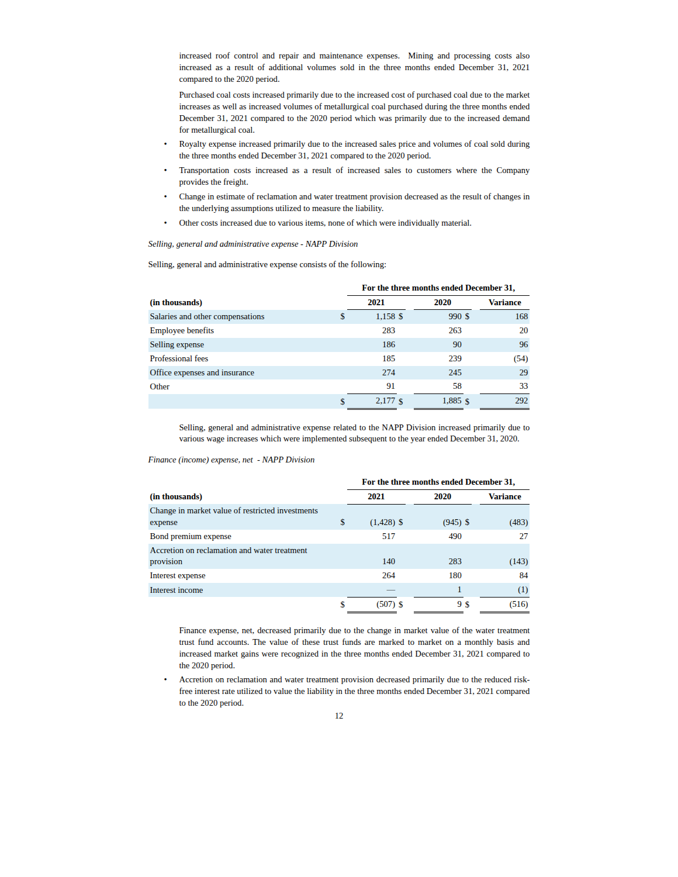increased roof control and repair and maintenance expenses. Mining and processing costs also increased as a result of additional volumes sold in the three months ended December 31, 2021 compared to the 2020 period.
Purchased coal costs increased primarily due to the increased cost of purchased coal due to the market increases as well as increased volumes of metallurgical coal purchased during the three months ended December 31, 2021 compared to the 2020 period which was primarily due to the increased demand for metallurgical coal.
Royalty expense increased primarily due to the increased sales price and volumes of coal sold during the three months ended December 31, 2021 compared to the 2020 period.
Transportation costs increased as a result of increased sales to customers where the Company provides the freight.
Change in estimate of reclamation and water treatment provision decreased as the result of changes in the underlying assumptions utilized to measure the liability.
Other costs increased due to various items, none of which were individually material.
Selling, general and administrative expense - NAPP Division
Selling, general and administrative expense consists of the following:
| | | For the three months ended December 31, |
| (in thousands) | | 2021 | | 2020 | | Variance |
| Salaries and other compensations | $ | 1,158 | $ | | 990 | $ | | 168 |
| Employee benefits | | 283 | | | 263 | | | 20 |
| Selling expense | | 186 | | | 90 | | | 96 |
| Professional fees | | 185 | | | 239 | | | (54) |
| Office expenses and insurance | | 274 | | | 245 | | | 29 |
| Other | | 91 | | | 58 | | | 33 |
| | $ | 2,177 | $ | | 1,885 | $ | | 292 |
Selling, general and administrative expense related to the NAPP Division increased primarily due to various wage increases which were implemented subsequent to the year ended December 31, 2020.
Finance (income) expense, net - NAPP Division
| | | For the three months ended December 31, |
| (in thousands) | | 2021 | | 2020 | | Variance |
| Change in market value of restricted investments expense | $ | (1,428) | $ | | (945) | $ | | (483) |
| Bond premium expense | | 517 | | | 490 | | | 27 |
| Accretion on reclamation and water treatment provision | | 140 | | | 283 | | | (143) |
| Interest expense | | 264 | | | 180 | | | 84 |
| Interest income | | — | | | 1 | | | (1) |
| | $ | (507) | $ | | 9 | $ | | (516) |
Finance expense, net, decreased primarily due to the change in market value of the water treatment trust fund accounts. The value of these trust funds are marked to market on a monthly basis and increased market gains were recognized in the three months ended December 31, 2021 compared to the 2020 period.
Accretion on reclamation and water treatment provision decreased primarily due to the reduced risk-free interest rate utilized to value the liability in the three months ended December 31, 2021 compared to the 2020 period.
12